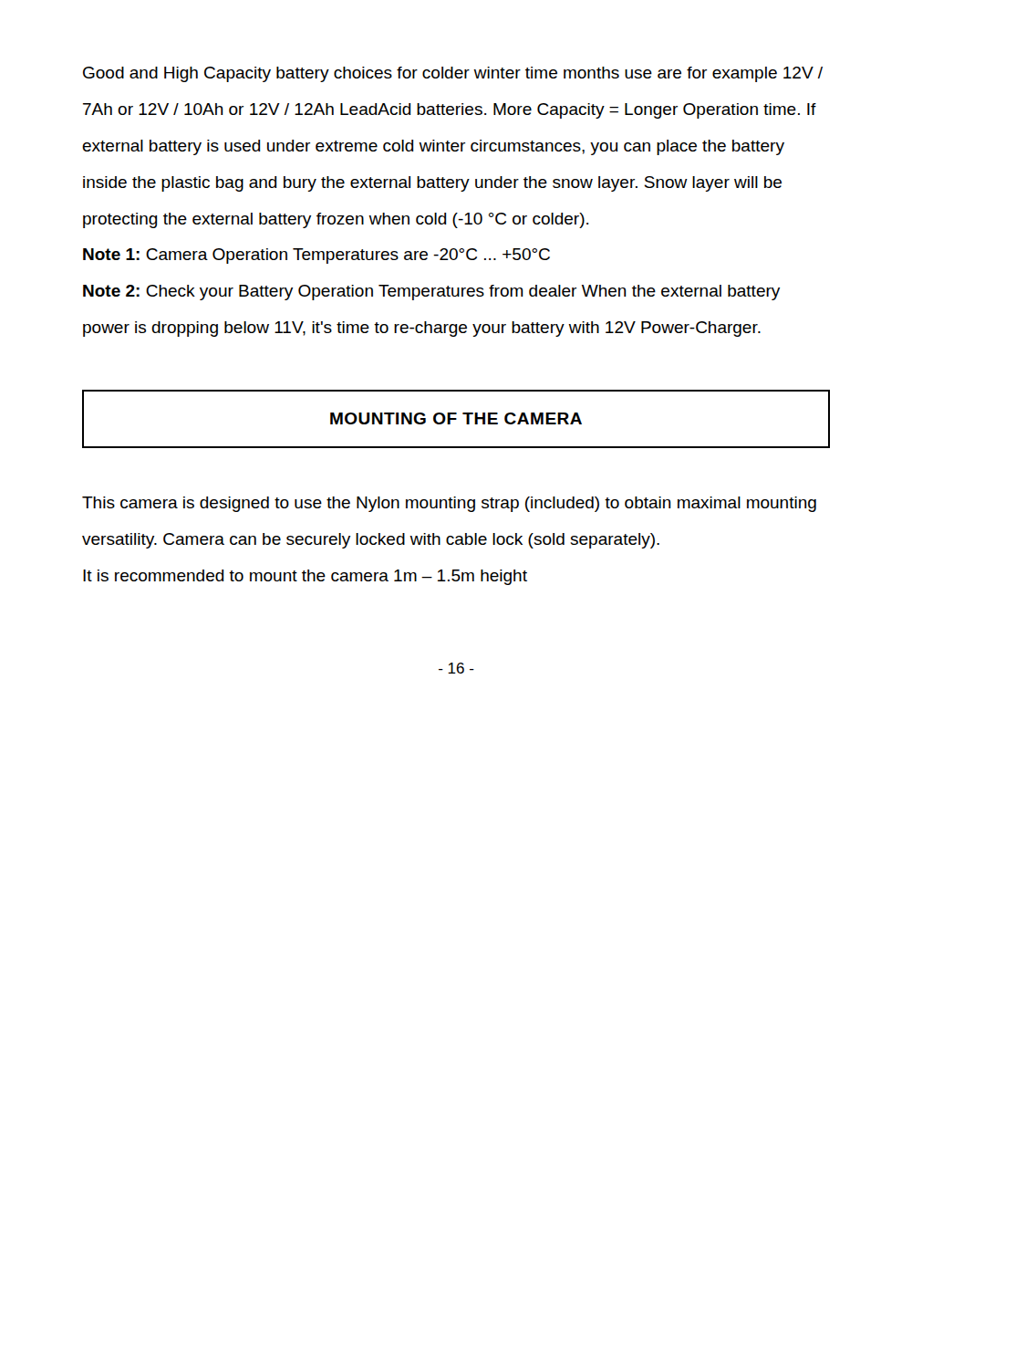Good and High Capacity battery choices for colder winter time months use are for example 12V / 7Ah or 12V / 10Ah or 12V / 12Ah LeadAcid batteries. More Capacity = Longer Operation time. If external battery is used under extreme cold winter circumstances, you can place the battery inside the plastic bag and bury the external battery under the snow layer. Snow layer will be protecting the external battery frozen when cold (-10 °C or colder).
Note 1: Camera Operation Temperatures are -20°C ... +50°C
Note 2: Check your Battery Operation Temperatures from dealer When the external battery power is dropping below 11V, it's time to re-charge your battery with 12V Power-Charger.
MOUNTING OF THE CAMERA
This camera is designed to use the Nylon mounting strap (included) to obtain maximal mounting versatility. Camera can be securely locked with cable lock (sold separately).
It is recommended to mount the camera 1m – 1.5m height
- 16 -